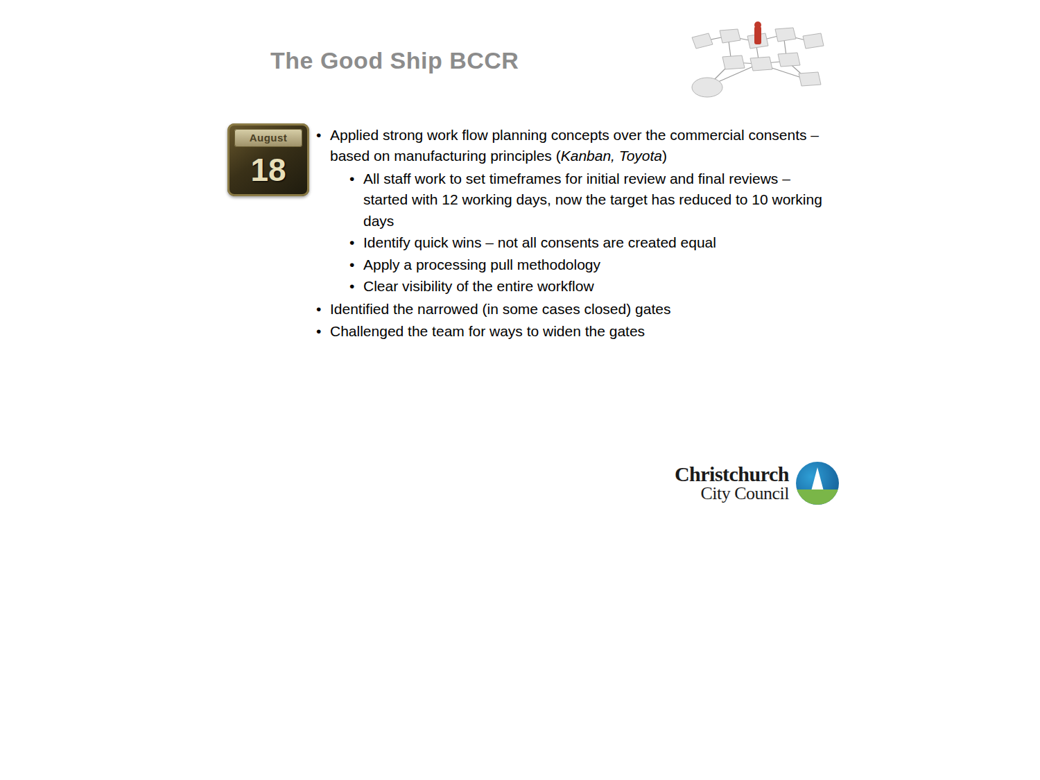The Good Ship BCCR
August
18
Applied strong work flow planning concepts over the commercial consents – based on manufacturing principles (Kanban, Toyota)
All staff work to set timeframes for initial review and final reviews – started with 12 working days, now the target has reduced to 10 working days
Identify quick wins – not all consents are created equal
Apply a processing pull methodology
Clear visibility of the entire workflow
Identified the narrowed (in some cases closed) gates
Challenged the team for ways to widen the gates
Christchurch
City Council